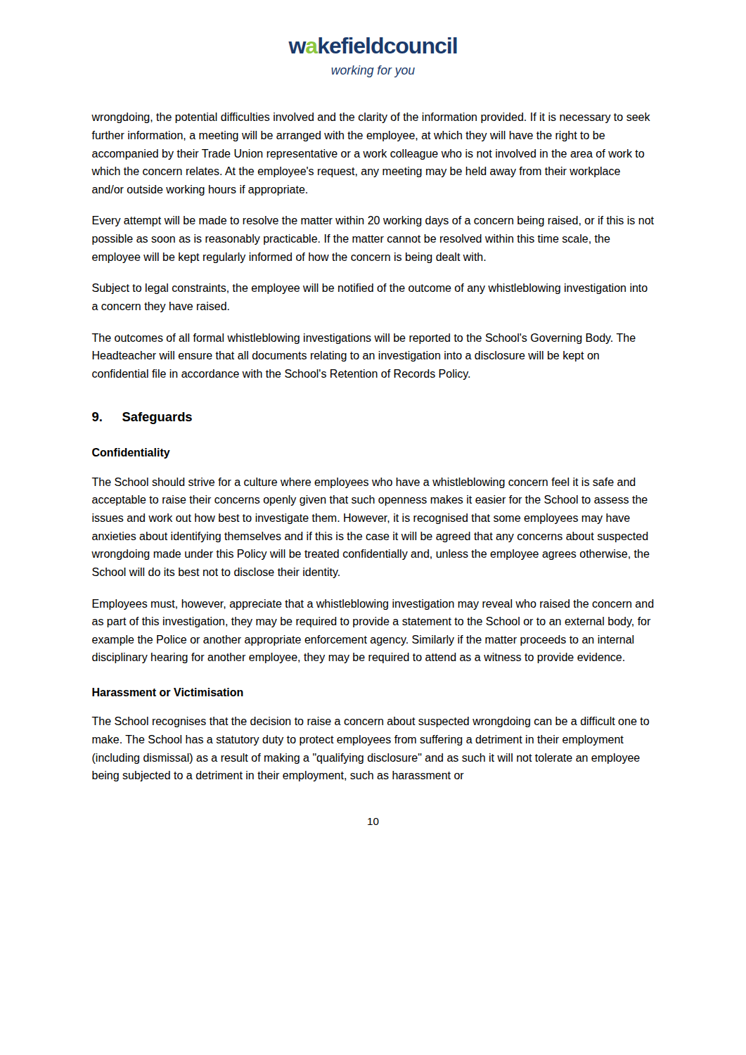wakefieldcouncil
working for you
wrongdoing, the potential difficulties involved and the clarity of the information provided. If it is necessary to seek further information, a meeting will be arranged with the employee, at which they will have the right to be accompanied by their Trade Union representative or a work colleague who is not involved in the area of work to which the concern relates. At the employee's request, any meeting may be held away from their workplace and/or outside working hours if appropriate.
Every attempt will be made to resolve the matter within 20 working days of a concern being raised, or if this is not possible as soon as is reasonably practicable. If the matter cannot be resolved within this time scale, the employee will be kept regularly informed of how the concern is being dealt with.
Subject to legal constraints, the employee will be notified of the outcome of any whistleblowing investigation into a concern they have raised.
The outcomes of all formal whistleblowing investigations will be reported to the School's Governing Body. The Headteacher will ensure that all documents relating to an investigation into a disclosure will be kept on confidential file in accordance with the School's Retention of Records Policy.
9. Safeguards
Confidentiality
The School should strive for a culture where employees who have a whistleblowing concern feel it is safe and acceptable to raise their concerns openly given that such openness makes it easier for the School to assess the issues and work out how best to investigate them. However, it is recognised that some employees may have anxieties about identifying themselves and if this is the case it will be agreed that any concerns about suspected wrongdoing made under this Policy will be treated confidentially and, unless the employee agrees otherwise, the School will do its best not to disclose their identity.
Employees must, however, appreciate that a whistleblowing investigation may reveal who raised the concern and as part of this investigation, they may be required to provide a statement to the School or to an external body, for example the Police or another appropriate enforcement agency. Similarly if the matter proceeds to an internal disciplinary hearing for another employee, they may be required to attend as a witness to provide evidence.
Harassment or Victimisation
The School recognises that the decision to raise a concern about suspected wrongdoing can be a difficult one to make. The School has a statutory duty to protect employees from suffering a detriment in their employment (including dismissal) as a result of making a "qualifying disclosure" and as such it will not tolerate an employee being subjected to a detriment in their employment, such as harassment or
10